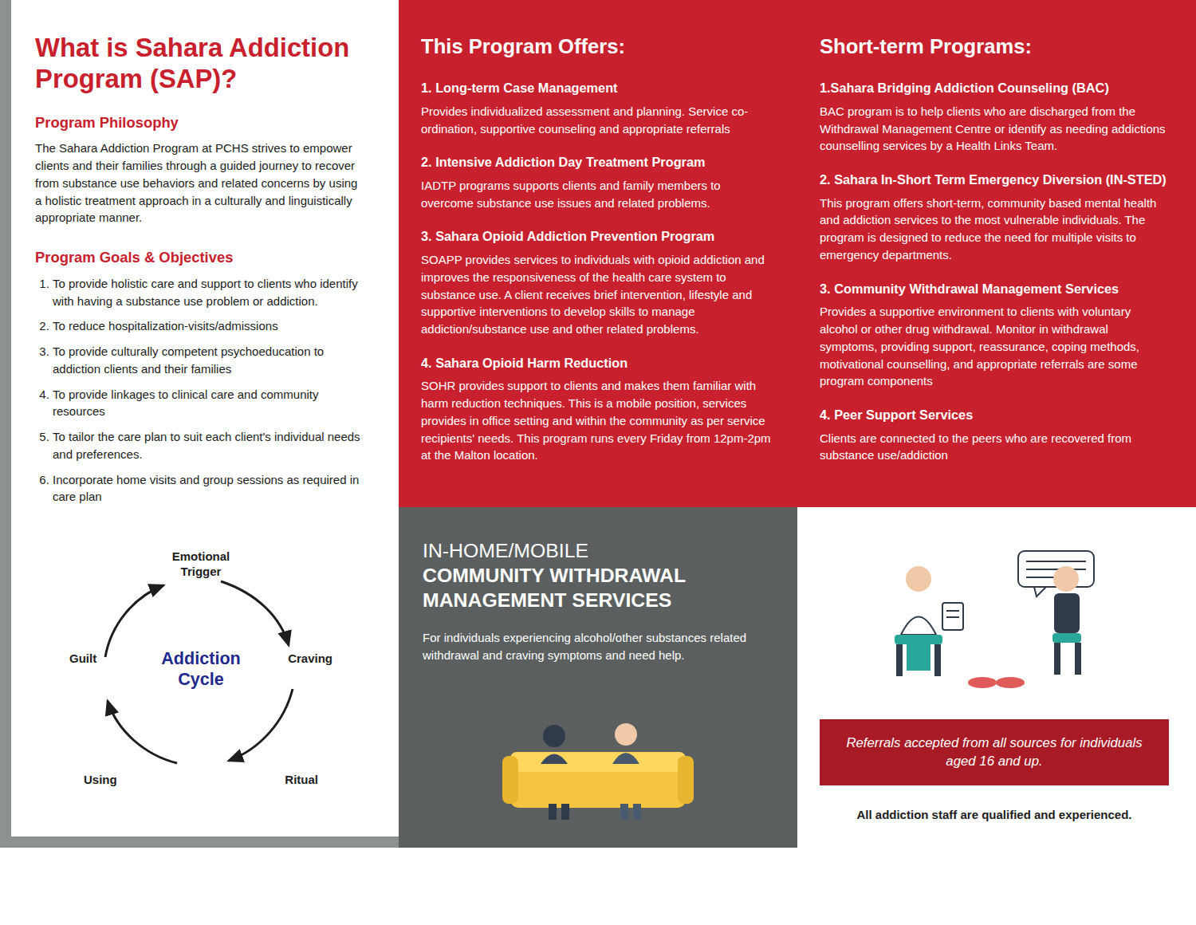What is Sahara Addiction Program (SAP)?
Program Philosophy
The Sahara Addiction Program at PCHS strives to empower clients and their families through a guided journey to recover from substance use behaviors and related concerns by using a holistic treatment approach in a culturally and linguistically appropriate manner.
Program Goals & Objectives
To provide holistic care and support to clients who identify with having a substance use problem or addiction.
To reduce hospitalization-visits/admissions
To provide culturally competent psychoeducation to addiction clients and their families
To provide linkages to clinical care and community resources
To tailor the care plan to suit each client's individual needs and preferences.
Incorporate home visits and group sessions as required in care plan
Emotional
Trigger Craving Ritual Using Guilt Addiction
Cycle
This Program Offers:
1. Long-term Case Management
Provides individualized assessment and planning. Service co-ordination, supportive counseling and appropriate referrals
2. Intensive Addiction Day Treatment Program
IADTP programs supports clients and family members to overcome substance use issues and related problems.
3. Sahara Opioid Addiction Prevention Program
SOAPP provides services to individuals with opioid addiction and improves the responsiveness of the health care system to substance use. A client receives brief intervention, lifestyle and supportive interventions to develop skills to manage addiction/substance use and other related problems.
4. Sahara Opioid Harm Reduction
SOHR provides support to clients and makes them familiar with harm reduction techniques. This is a mobile position, services provides in office setting and within the community as per service recipients' needs. This program runs every Friday from 12pm-2pm at the Malton location.
Short-term Programs:
1.Sahara Bridging Addiction Counseling (BAC)
BAC program is to help clients who are discharged from the Withdrawal Management Centre or identify as needing addictions counselling services by a Health Links Team.
2. Sahara In-Short Term Emergency Diversion (IN-STED)
This program offers short-term, community based mental health and addiction services to the most vulnerable individuals. The program is designed to reduce the need for multiple visits to emergency departments.
3. Community Withdrawal Management Services
Provides a supportive environment to clients with voluntary alcohol or other drug withdrawal. Monitor in withdrawal symptoms, providing support, reassurance, coping methods, motivational counselling, and appropriate referrals are some program components
4. Peer Support Services
Clients are connected to the peers who are recovered from substance use/addiction
IN-HOME/MOBILE COMMUNITY WITHDRAWAL MANAGEMENT SERVICES
For individuals experiencing alcohol/other substances related withdrawal and craving symptoms and need help.
Referrals accepted from all sources for individuals aged 16 and up.
All addiction staff are qualified and experienced.